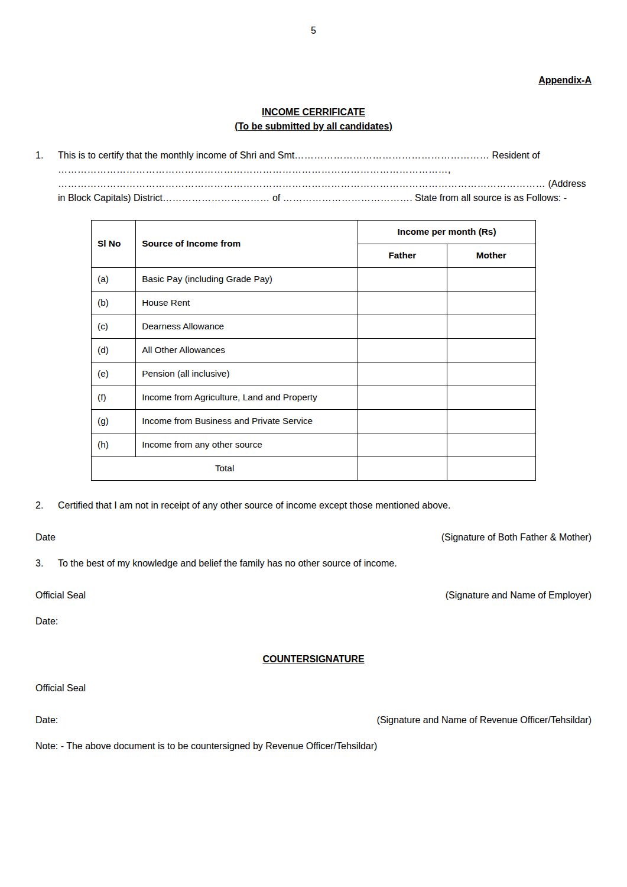5
Appendix-A
INCOME CERRIFICATE
(To be submitted by all candidates)
1.
This is to certify that the monthly income of Shri and Smt…………………………………………………… Resident of …………………………………………………………………………………………………………, …………………………………………………………………………………………………………………………………… (Address in Block Capitals) District…………………………… of …………………………………. State from all source is as Follows: -
| Sl No | Source of Income from | Income per month (Rs) |
| --- | --- | --- |
| Father | Mother |
| (a) | Basic Pay (including Grade Pay) | | |
| (b) | House Rent | | |
| (c) | Dearness Allowance | | |
| (d) | All Other Allowances | | |
| (e) | Pension (all inclusive) | | |
| (f) | Income from Agriculture, Land and Property | | |
| (g) | Income from Business and Private Service | | |
| (h) | Income from any other source | | |
| Total | | |
2.
Certified that I am not in receipt of any other source of income except those mentioned above.
Date
(Signature of Both Father & Mother)
3.
To the best of my knowledge and belief the family has no other source of income.
Official Seal
(Signature and Name of Employer)
Date:
COUNTERSIGNATURE
Official Seal
Date:
(Signature and Name of Revenue Officer/Tehsildar)
Note: - The above document is to be countersigned by Revenue Officer/Tehsildar)